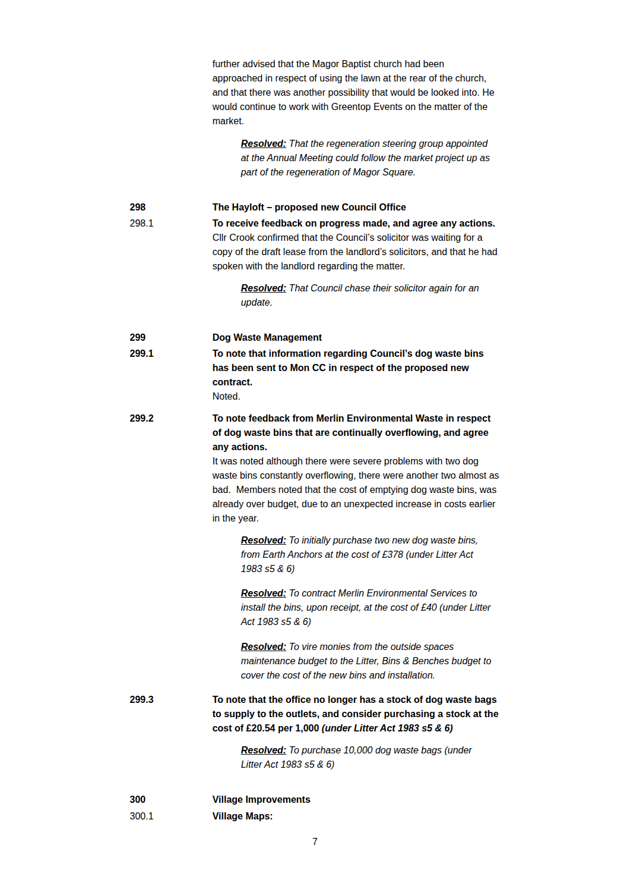further advised that the Magor Baptist church had been approached in respect of using the lawn at the rear of the church, and that there was another possibility that would be looked into. He would continue to work with Greentop Events on the matter of the market.
Resolved: That the regeneration steering group appointed at the Annual Meeting could follow the market project up as part of the regeneration of Magor Square.
298
The Hayloft – proposed new Council Office
298.1
To receive feedback on progress made, and agree any actions.
Cllr Crook confirmed that the Council’s solicitor was waiting for a copy of the draft lease from the landlord’s solicitors, and that he had spoken with the landlord regarding the matter.
Resolved: That Council chase their solicitor again for an update.
299
Dog Waste Management
299.1
To note that information regarding Council’s dog waste bins has been sent to Mon CC in respect of the proposed new contract.
Noted.
299.2
To note feedback from Merlin Environmental Waste in respect of dog waste bins that are continually overflowing, and agree any actions.
It was noted although there were severe problems with two dog waste bins constantly overflowing, there were another two almost as bad. Members noted that the cost of emptying dog waste bins, was already over budget, due to an unexpected increase in costs earlier in the year.
Resolved: To initially purchase two new dog waste bins, from Earth Anchors at the cost of £378 (under Litter Act 1983 s5 & 6)
Resolved: To contract Merlin Environmental Services to install the bins, upon receipt, at the cost of £40 (under Litter Act 1983 s5 & 6)
Resolved: To vire monies from the outside spaces maintenance budget to the Litter, Bins & Benches budget to cover the cost of the new bins and installation.
299.3
To note that the office no longer has a stock of dog waste bags to supply to the outlets, and consider purchasing a stock at the cost of £20.54 per 1,000 (under Litter Act 1983 s5 & 6)
Resolved: To purchase 10,000 dog waste bags (under Litter Act 1983 s5 & 6)
300
Village Improvements
300.1
Village Maps:
7